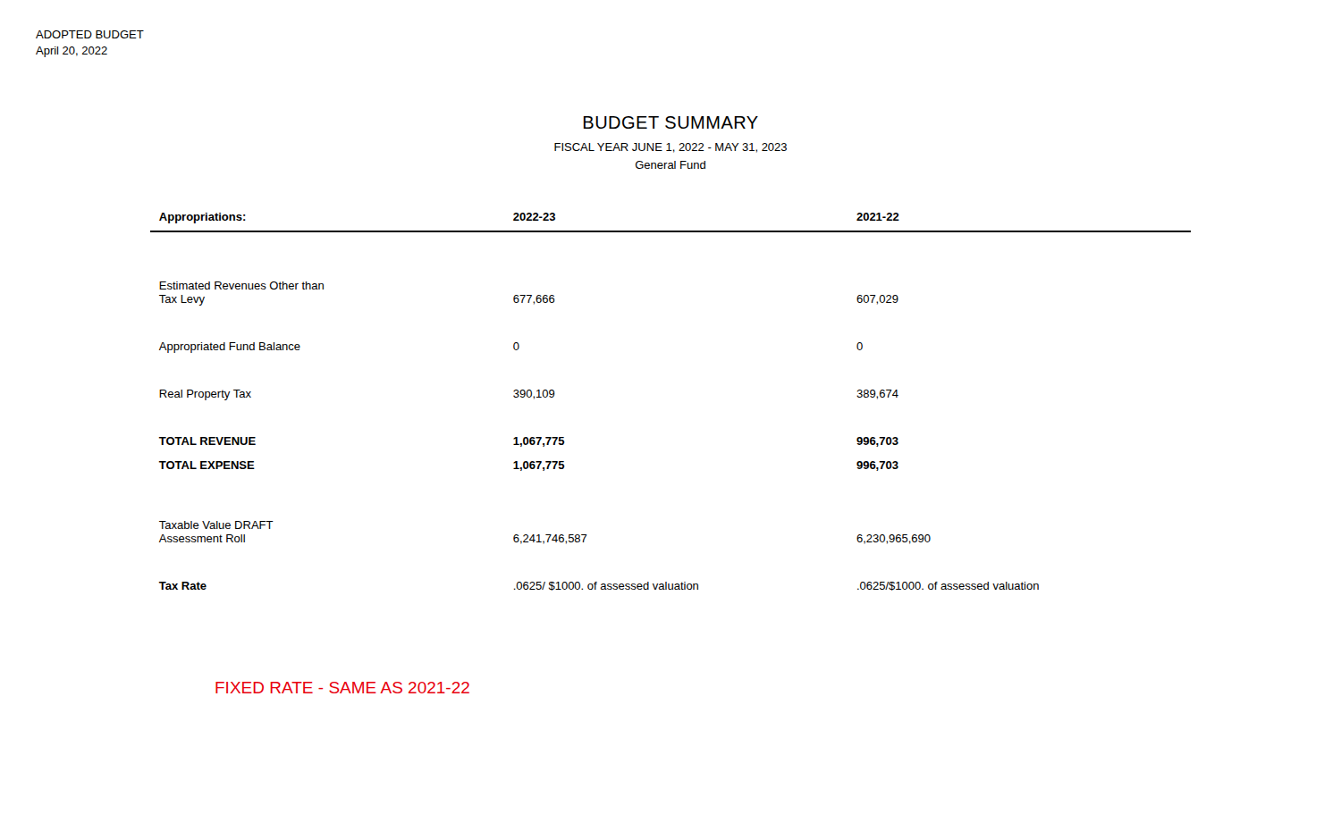ADOPTED BUDGET
April 20, 2022
BUDGET SUMMARY
FISCAL YEAR JUNE 1, 2022 - MAY 31, 2023
General Fund
| Appropriations: | 2022-23 | 2021-22 |
| --- | --- | --- |
| Estimated Revenues Other than Tax Levy | 677,666 | 607,029 |
| Appropriated Fund Balance | 0 | 0 |
| Real Property Tax | 390,109 | 389,674 |
| TOTAL REVENUE | 1,067,775 | 996,703 |
| TOTAL EXPENSE | 1,067,775 | 996,703 |
| Taxable Value DRAFT Assessment Roll | 6,241,746,587 | 6,230,965,690 |
| Tax Rate | .0625/ $1000. of assessed valuation | .0625/$1000. of assessed valuation |
FIXED RATE - SAME AS 2021-22